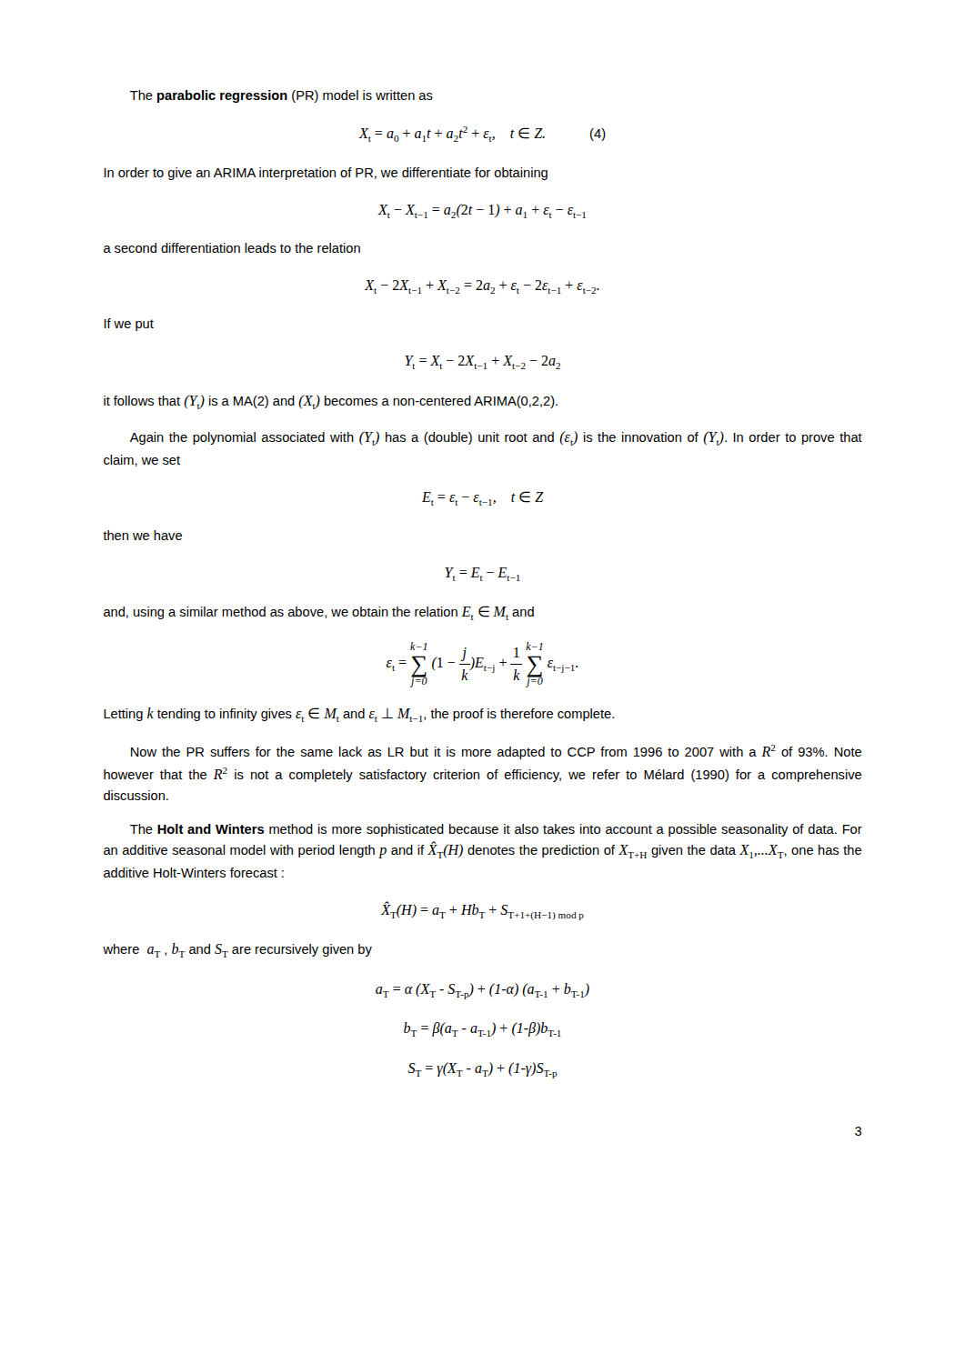The parabolic regression (PR) model is written as
Xt = a0 + a1t + a2t2 + εt, t ∈ Z. (4)
In order to give an ARIMA interpretation of PR, we differentiate for obtaining
Xt − Xt−1 = a2(2t − 1) + a1 + εt − εt−1
a second differentiation leads to the relation
Xt − 2 Xt−1 + Xt−2 = 2a2 + εt − 2εt−1 + εt−2.
If we put
Yt = Xt − 2 Xt−1 + Xt−2 − 2a2
it follows that (Yt) is a MA(2) and (Xt) becomes a non-centered ARIMA(0,2,2).
Again the polynomial associated with (Yt) has a (double) unit root and (εt) is the innovation of (Yt). In order to prove that claim, we set
Et = εt − εt−1, t ∈ Z
then we have
Yt = Et − Et−1
and, using a similar method as above, we obtain the relation Et ∈ Mt and
εt = k−1
∑
j=0 (1 − jk)Et−j + 1 k k−1
∑
j=0 εt−j−1.
Letting k tending to infinity gives εt ∈ Mt and εt ⊥ Mt−1, the proof is therefore complete.
Now the PR suffers for the same lack as LR but it is more adapted to CCP from 1996 to 2007 with a R2 of 93%. Note however that the R2 is not a completely satisfactory criterion of efficiency, we refer to Mélard (1990) for a comprehensive discussion.
The Holt and Winters method is more sophisticated because it also takes into account a possible seasonality of data. For an additive seasonal model with period length p and if X̂T(H) denotes the prediction of XT+H given the data X1,...XT, one has the additive Holt-Winters forecast :
X̂T(H) = aT + HbT + ST+1+(H−1) mod p
where aT , bT and ST are recursively given by
aT = α (XT - ST-p) + (1-α) (aT-1 + bT-1)
bT = β(aT - aT-1) + (1-β)bT-1
ST = γ(XT - aT) + (1-γ)ST-p
3